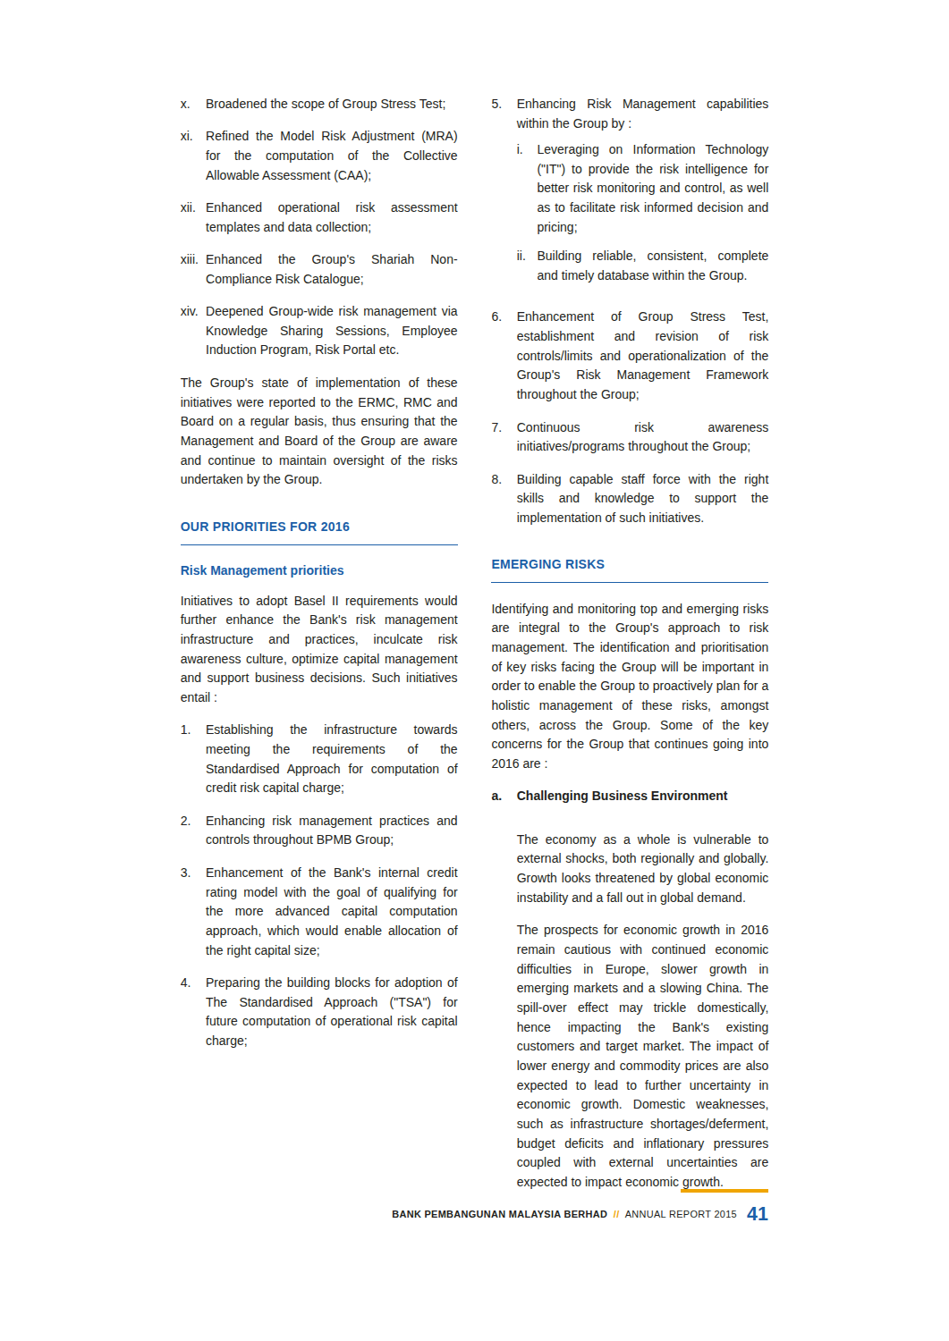x. Broadened the scope of Group Stress Test;
xi. Refined the Model Risk Adjustment (MRA) for the computation of the Collective Allowable Assessment (CAA);
xii. Enhanced operational risk assessment templates and data collection;
xiii. Enhanced the Group's Shariah Non-Compliance Risk Catalogue;
xiv. Deepened Group-wide risk management via Knowledge Sharing Sessions, Employee Induction Program, Risk Portal etc.
The Group's state of implementation of these initiatives were reported to the ERMC, RMC and Board on a regular basis, thus ensuring that the Management and Board of the Group are aware and continue to maintain oversight of the risks undertaken by the Group.
Our Priorities for 2016
Risk Management priorities
Initiatives to adopt Basel II requirements would further enhance the Bank's risk management infrastructure and practices, inculcate risk awareness culture, optimize capital management and support business decisions. Such initiatives entail :
1. Establishing the infrastructure towards meeting the requirements of the Standardised Approach for computation of credit risk capital charge;
2. Enhancing risk management practices and controls throughout BPMB Group;
3. Enhancement of the Bank's internal credit rating model with the goal of qualifying for the more advanced capital computation approach, which would enable allocation of the right capital size;
4. Preparing the building blocks for adoption of The Standardised Approach ("TSA") for future computation of operational risk capital charge;
5. Enhancing Risk Management capabilities within the Group by :
i. Leveraging on Information Technology ("IT") to provide the risk intelligence for better risk monitoring and control, as well as to facilitate risk informed decision and pricing;
ii. Building reliable, consistent, complete and timely database within the Group.
6. Enhancement of Group Stress Test, establishment and revision of risk controls/limits and operationalization of the Group's Risk Management Framework throughout the Group;
7. Continuous risk awareness initiatives/programs throughout the Group;
8. Building capable staff force with the right skills and knowledge to support the implementation of such initiatives.
Emerging Risks
Identifying and monitoring top and emerging risks are integral to the Group's approach to risk management. The identification and prioritisation of key risks facing the Group will be important in order to enable the Group to proactively plan for a holistic management of these risks, amongst others, across the Group. Some of the key concerns for the Group that continues going into 2016 are :
a.
Challenging Business Environment
The economy as a whole is vulnerable to external shocks, both regionally and globally. Growth looks threatened by global economic instability and a fall out in global demand.
The prospects for economic growth in 2016 remain cautious with continued economic difficulties in Europe, slower growth in emerging markets and a slowing China. The spill-over effect may trickle domestically, hence impacting the Bank's existing customers and target market. The impact of lower energy and commodity prices are also expected to lead to further uncertainty in economic growth. Domestic weaknesses, such as infrastructure shortages/deferment, budget deficits and inflationary pressures coupled with external uncertainties are expected to impact economic growth.
Bank Pembangunan Malaysia Berhad // Annual Report 2015 41